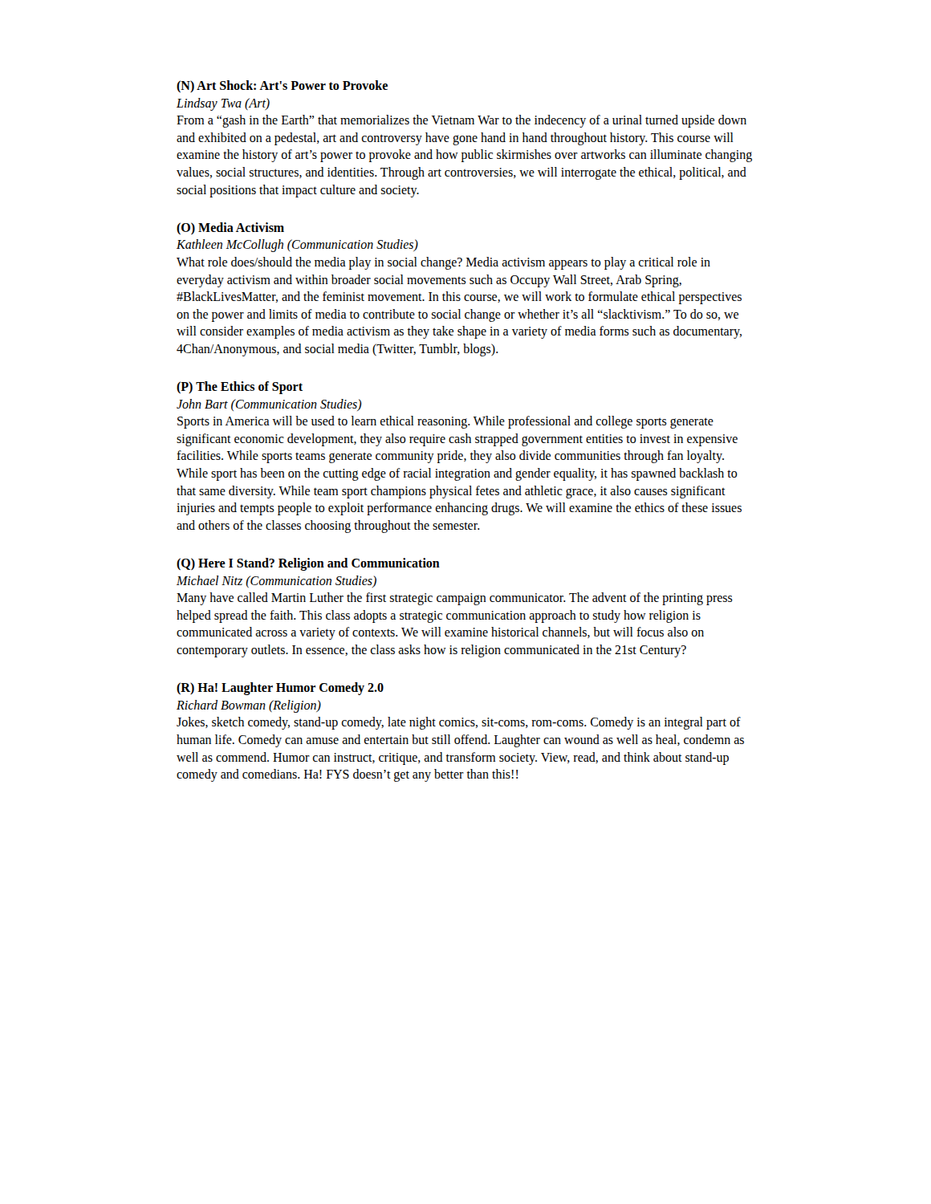(N) Art Shock: Art's Power to Provoke
Lindsay Twa (Art)
From a “gash in the Earth” that memorializes the Vietnam War to the indecency of a urinal turned upside down and exhibited on a pedestal, art and controversy have gone hand in hand throughout history. This course will examine the history of art’s power to provoke and how public skirmishes over artworks can illuminate changing values, social structures, and identities. Through art controversies, we will interrogate the ethical, political, and social positions that impact culture and society.
(O) Media Activism
Kathleen McCollugh (Communication Studies)
What role does/should the media play in social change? Media activism appears to play a critical role in everyday activism and within broader social movements such as Occupy Wall Street, Arab Spring, #BlackLivesMatter, and the feminist movement. In this course, we will work to formulate ethical perspectives on the power and limits of media to contribute to social change or whether it’s all “slacktivism.” To do so, we will consider examples of media activism as they take shape in a variety of media forms such as documentary, 4Chan/Anonymous, and social media (Twitter, Tumblr, blogs).
(P) The Ethics of Sport
John Bart (Communication Studies)
Sports in America will be used to learn ethical reasoning. While professional and college sports generate significant economic development, they also require cash strapped government entities to invest in expensive facilities. While sports teams generate community pride, they also divide communities through fan loyalty. While sport has been on the cutting edge of racial integration and gender equality, it has spawned backlash to that same diversity. While team sport champions physical fetes and athletic grace, it also causes significant injuries and tempts people to exploit performance enhancing drugs. We will examine the ethics of these issues and others of the classes choosing throughout the semester.
(Q) Here I Stand? Religion and Communication
Michael Nitz (Communication Studies)
Many have called Martin Luther the first strategic campaign communicator. The advent of the printing press helped spread the faith. This class adopts a strategic communication approach to study how religion is communicated across a variety of contexts. We will examine historical channels, but will focus also on contemporary outlets. In essence, the class asks how is religion communicated in the 21st Century?
(R) Ha! Laughter Humor Comedy 2.0
Richard Bowman (Religion)
Jokes, sketch comedy, stand-up comedy, late night comics, sit-coms, rom-coms. Comedy is an integral part of human life. Comedy can amuse and entertain but still offend. Laughter can wound as well as heal, condemn as well as commend. Humor can instruct, critique, and transform society. View, read, and think about stand-up comedy and comedians. Ha! FYS doesn’t get any better than this!!